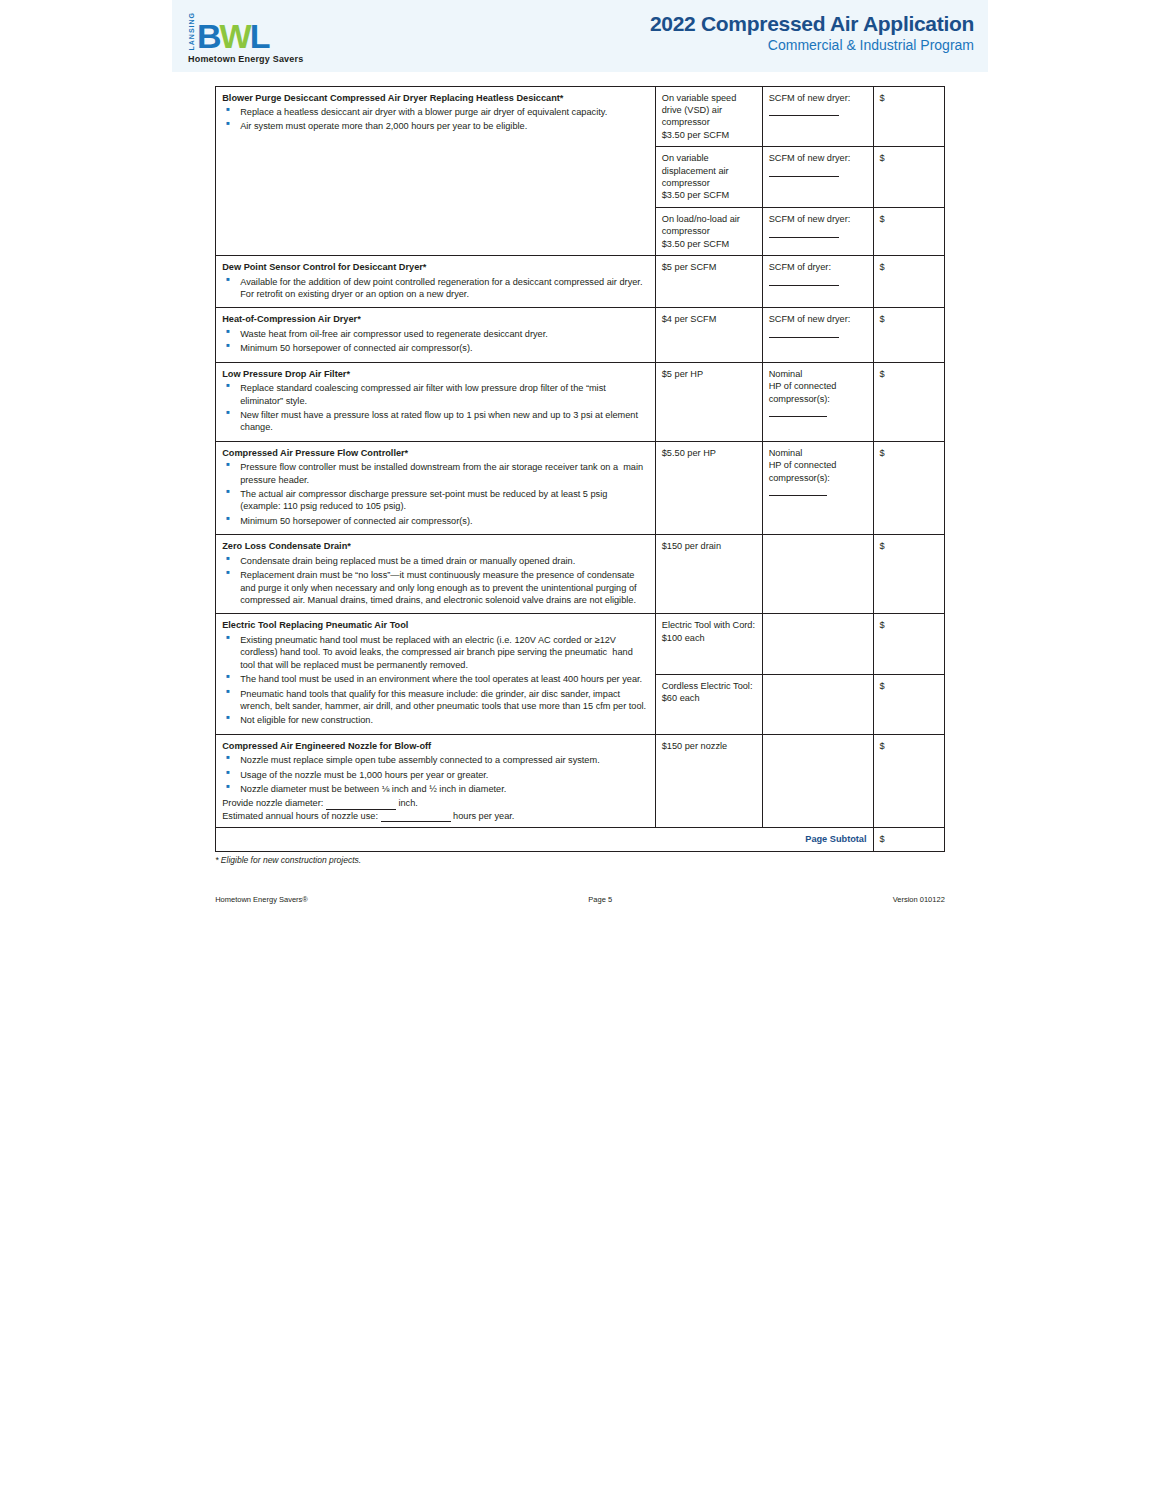LANSING BWL
Hometown Energy Savers
2022 Compressed Air Application
Commercial & Industrial Program
| Blower Purge Desiccant Compressed Air Dryer Replacing Heatless Desiccant* Replace a heatless desiccant air dryer with a blower purge air dryer of equivalent capacity. Air system must operate more than 2,000 hours per year to be eligible. | On variable speed drive (VSD) air compressor $3.50 per SCFM | SCFM of new dryer: | $ |
| On variable displacement air compressor $3.50 per SCFM | SCFM of new dryer: | $ |
| On load/no-load air compressor $3.50 per SCFM | SCFM of new dryer: | $ |
| Dew Point Sensor Control for Desiccant Dryer* Available for the addition of dew point controlled regeneration for a desiccant compressed air dryer. For retrofit on existing dryer or an option on a new dryer. | $5 per SCFM | SCFM of dryer: | $ |
| Heat-of-Compression Air Dryer* Waste heat from oil-free air compressor used to regenerate desiccant dryer. Minimum 50 horsepower of connected air compressor(s). | $4 per SCFM | SCFM of new dryer: | $ |
| Low Pressure Drop Air Filter* Replace standard coalescing compressed air filter with low pressure drop filter of the “mist eliminator” style. New filter must have a pressure loss at rated flow up to 1 psi when new and up to 3 psi at element change. | $5 per HP | Nominal HP of connected compressor(s): | $ |
| Compressed Air Pressure Flow Controller* Pressure flow controller must be installed downstream from the air storage receiver tank on a main pressure header. The actual air compressor discharge pressure set-point must be reduced by at least 5 psig (example: 110 psig reduced to 105 psig). Minimum 50 horsepower of connected air compressor(s). | $5.50 per HP | Nominal HP of connected compressor(s): | $ |
| Zero Loss Condensate Drain* Condensate drain being replaced must be a timed drain or manually opened drain. Replacement drain must be “no loss”—it must continuously measure the presence of condensate and purge it only when necessary and only long enough as to prevent the unintentional purging of compressed air. Manual drains, timed drains, and electronic solenoid valve drains are not eligible. | $150 per drain | | $ |
| Electric Tool Replacing Pneumatic Air Tool Existing pneumatic hand tool must be replaced with an electric (i.e. 120V AC corded or ≥12V cordless) hand tool. To avoid leaks, the compressed air branch pipe serving the pneumatic hand tool that will be replaced must be permanently removed. The hand tool must be used in an environment where the tool operates at least 400 hours per year. Pneumatic hand tools that qualify for this measure include: die grinder, air disc sander, impact wrench, belt sander, hammer, air drill, and other pneumatic tools that use more than 15 cfm per tool. Not eligible for new construction. | Electric Tool with Cord: $100 each | | $ |
| Cordless Electric Tool: $60 each | | $ |
| Compressed Air Engineered Nozzle for Blow-off Nozzle must replace simple open tube assembly connected to a compressed air system. Usage of the nozzle must be 1,000 hours per year or greater. Nozzle diameter must be between ⅛ inch and ½ inch in diameter. Provide nozzle diameter: inch. Estimated annual hours of nozzle use: hours per year. | $150 per nozzle | | $ |
| Page Subtotal | $ |
* Eligible for new construction projects.
Hometown Energy Savers®
Page 5
Version 010122